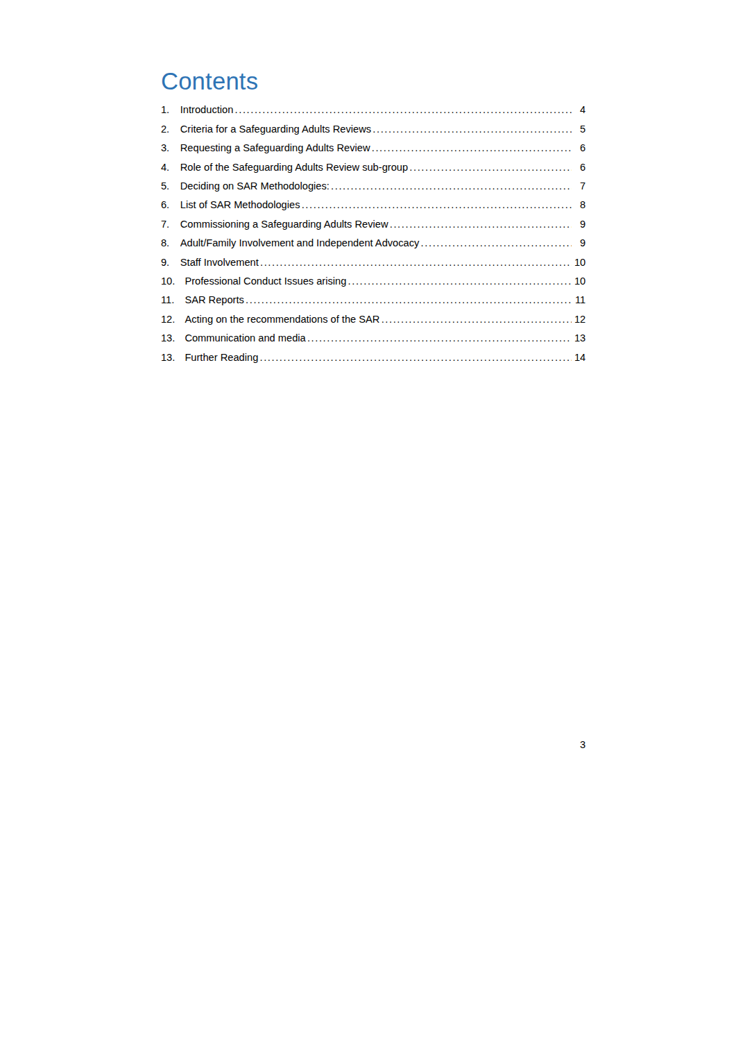Contents
1. Introduction ................................................................................................................. 4
2. Criteria for a Safeguarding Adults Reviews ......................................................................... 5
3. Requesting a Safeguarding Adults Review ......................................................................... 6
4. Role of the Safeguarding Adults Review sub-group .......................................................... 6
5. Deciding on SAR Methodologies: ....................................................................................... 7
6. List of SAR Methodologies ................................................................................................ 8
7. Commissioning a Safeguarding Adults Review .............................................................. 9
8. Adult/Family Involvement and Independent Advocacy .................................................... 9
9. Staff Involvement ......................................................................................................... 10
10. Professional Conduct Issues arising ............................................................................... 10
11. SAR Reports .................................................................................................................. 11
12. Acting on the recommendations of the SAR .................................................................... 12
13. Communication and media ............................................................................................ 13
13. Further Reading .............................................................................................................. 14
3